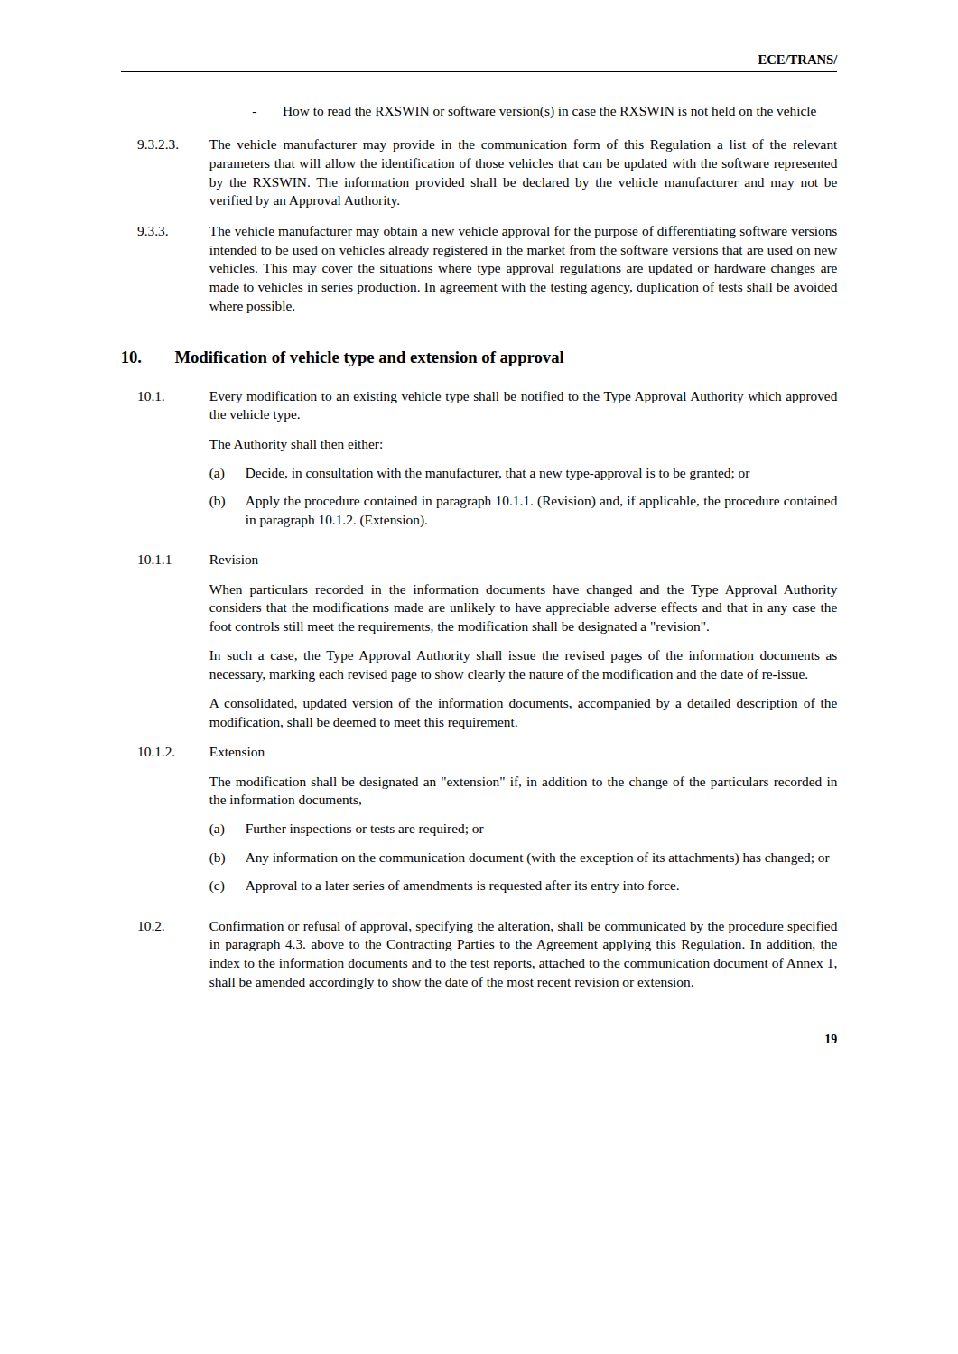ECE/TRANS/
-
How to read the RXSWIN or software version(s) in case the RXSWIN is not held on the vehicle
9.3.2.3.
The vehicle manufacturer may provide in the communication form of this Regulation a list of the relevant parameters that will allow the identification of those vehicles that can be updated with the software represented by the RXSWIN. The information provided shall be declared by the vehicle manufacturer and may not be verified by an Approval Authority.
9.3.3.
The vehicle manufacturer may obtain a new vehicle approval for the purpose of differentiating software versions intended to be used on vehicles already registered in the market from the software versions that are used on new vehicles. This may cover the situations where type approval regulations are updated or hardware changes are made to vehicles in series production. In agreement with the testing agency, duplication of tests shall be avoided where possible.
10. Modification of vehicle type and extension of approval
10.1.
Every modification to an existing vehicle type shall be notified to the Type Approval Authority which approved the vehicle type.
The Authority shall then either:
(a)
Decide, in consultation with the manufacturer, that a new type-approval is to be granted; or
(b)
Apply the procedure contained in paragraph 10.1.1. (Revision) and, if applicable, the procedure contained in paragraph 10.1.2. (Extension).
10.1.1
Revision
When particulars recorded in the information documents have changed and the Type Approval Authority considers that the modifications made are unlikely to have appreciable adverse effects and that in any case the foot controls still meet the requirements, the modification shall be designated a "revision".
In such a case, the Type Approval Authority shall issue the revised pages of the information documents as necessary, marking each revised page to show clearly the nature of the modification and the date of re-issue.
A consolidated, updated version of the information documents, accompanied by a detailed description of the modification, shall be deemed to meet this requirement.
10.1.2.
Extension
The modification shall be designated an "extension" if, in addition to the change of the particulars recorded in the information documents,
(a)
Further inspections or tests are required; or
(b)
Any information on the communication document (with the exception of its attachments) has changed; or
(c)
Approval to a later series of amendments is requested after its entry into force.
10.2.
Confirmation or refusal of approval, specifying the alteration, shall be communicated by the procedure specified in paragraph 4.3. above to the Contracting Parties to the Agreement applying this Regulation. In addition, the index to the information documents and to the test reports, attached to the communication document of Annex 1, shall be amended accordingly to show the date of the most recent revision or extension.
19